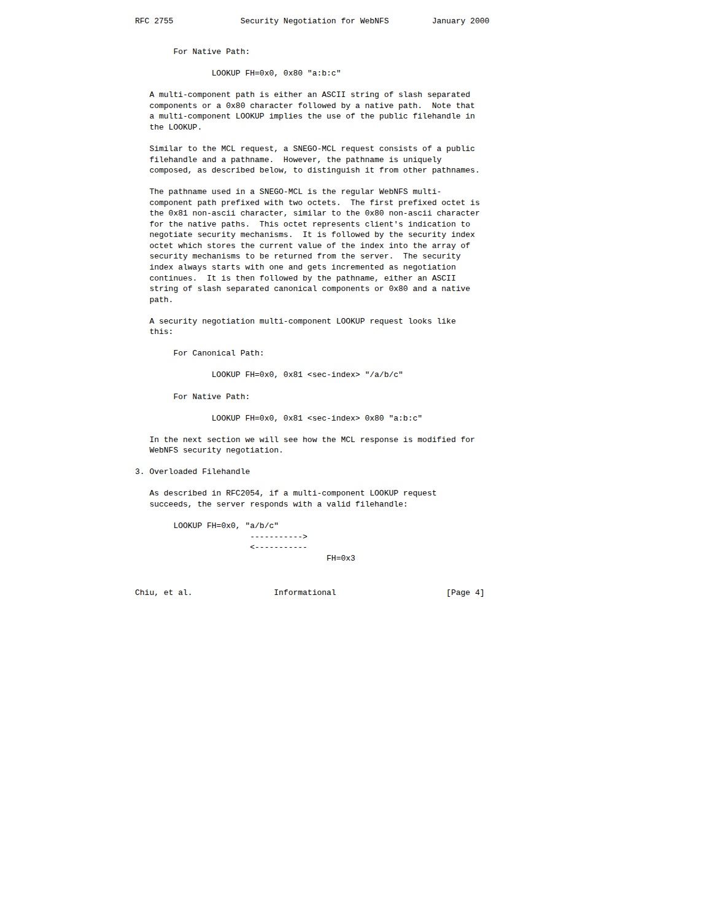RFC 2755              Security Negotiation for WebNFS         January 2000
        For Native Path:

                LOOKUP FH=0x0, 0x80 "a:b:c"

   A multi-component path is either an ASCII string of slash separated
   components or a 0x80 character followed by a native path.  Note that
   a multi-component LOOKUP implies the use of the public filehandle in
   the LOOKUP.

   Similar to the MCL request, a SNEGO-MCL request consists of a public
   filehandle and a pathname.  However, the pathname is uniquely
   composed, as described below, to distinguish it from other pathnames.

   The pathname used in a SNEGO-MCL is the regular WebNFS multi-
   component path prefixed with two octets.  The first prefixed octet is
   the 0x81 non-ascii character, similar to the 0x80 non-ascii character
   for the native paths.  This octet represents client's indication to
   negotiate security mechanisms.  It is followed by the security index
   octet which stores the current value of the index into the array of
   security mechanisms to be returned from the server.  The security
   index always starts with one and gets incremented as negotiation
   continues.  It is then followed by the pathname, either an ASCII
   string of slash separated canonical components or 0x80 and a native
   path.

   A security negotiation multi-component LOOKUP request looks like
   this:

        For Canonical Path:

                LOOKUP FH=0x0, 0x81 <sec-index> "/a/b/c"

        For Native Path:

                LOOKUP FH=0x0, 0x81 <sec-index> 0x80 "a:b:c"

   In the next section we will see how the MCL response is modified for
   WebNFS security negotiation.

3. Overloaded Filehandle

   As described in RFC2054, if a multi-component LOOKUP request
   succeeds, the server responds with a valid filehandle:

        LOOKUP FH=0x0, "a/b/c"
                        ----------->
                        <-----------
                                        FH=0x3
Chiu, et al.                 Informational                       [Page 4]